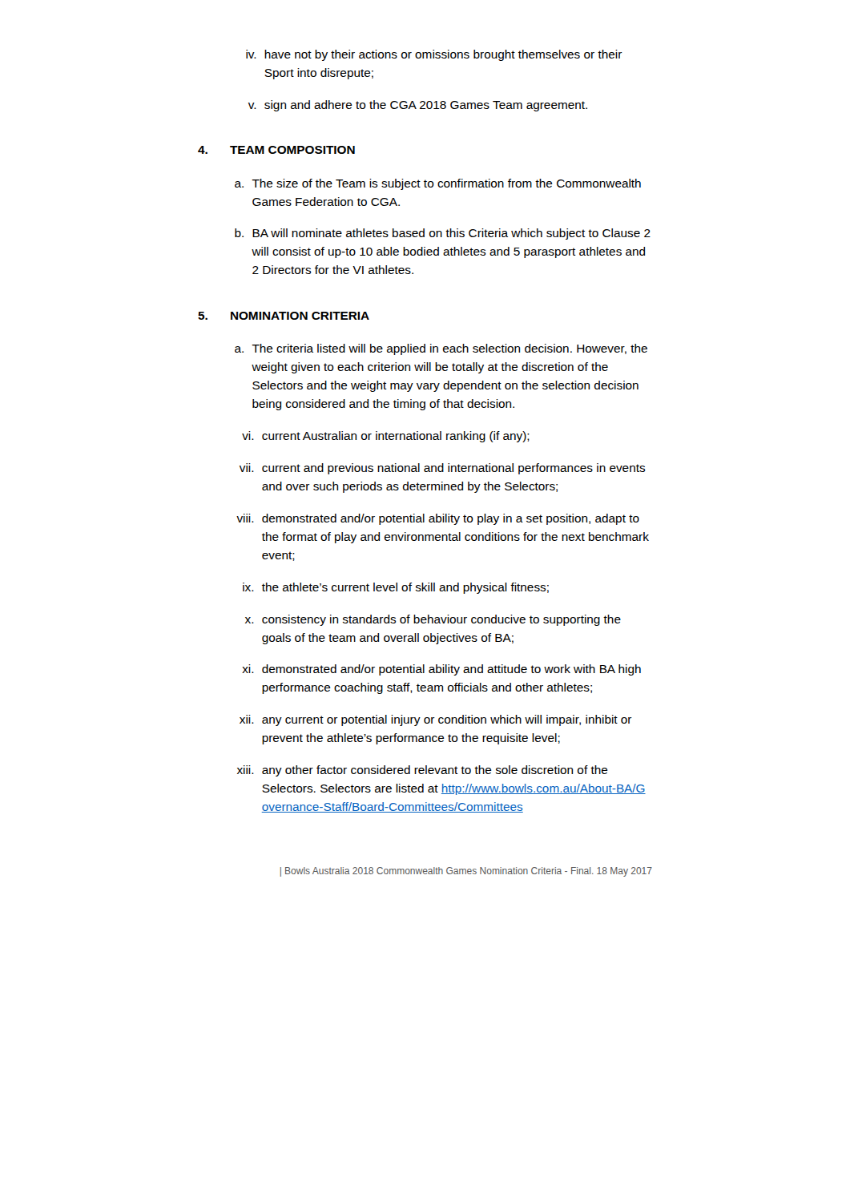iv.
have not by their actions or omissions brought themselves or their Sport into disrepute;
v.
sign and adhere to the CGA 2018 Games Team agreement.
4.
TEAM COMPOSITION
a.
The size of the Team is subject to confirmation from the Commonwealth Games Federation to CGA.
b.
BA will nominate athletes based on this Criteria which subject to Clause 2 will consist of up-to 10 able bodied athletes and 5 parasport athletes and 2 Directors for the VI athletes.
5.
NOMINATION CRITERIA
a.
The criteria listed will be applied in each selection decision. However, the weight given to each criterion will be totally at the discretion of the Selectors and the weight may vary dependent on the selection decision being considered and the timing of that decision.
vi.
current Australian or international ranking (if any);
vii.
current and previous national and international performances in events and over such periods as determined by the Selectors;
viii.
demonstrated and/or potential ability to play in a set position, adapt to the format of play and environmental conditions for the next benchmark event;
ix.
the athlete’s current level of skill and physical fitness;
x.
consistency in standards of behaviour conducive to supporting the goals of the team and overall objectives of BA;
xi.
demonstrated and/or potential ability and attitude to work with BA high performance coaching staff, team officials and other athletes;
xii.
any current or potential injury or condition which will impair, inhibit or prevent the athlete’s performance to the requisite level;
xiii.
any other factor considered relevant to the sole discretion of the Selectors. Selectors are listed at http://www.bowls.com.au/About-BA/Governance-Staff/Board-Committees/Committees
| Bowls Australia 2018 Commonwealth Games Nomination Criteria - Final. 18 May 2017